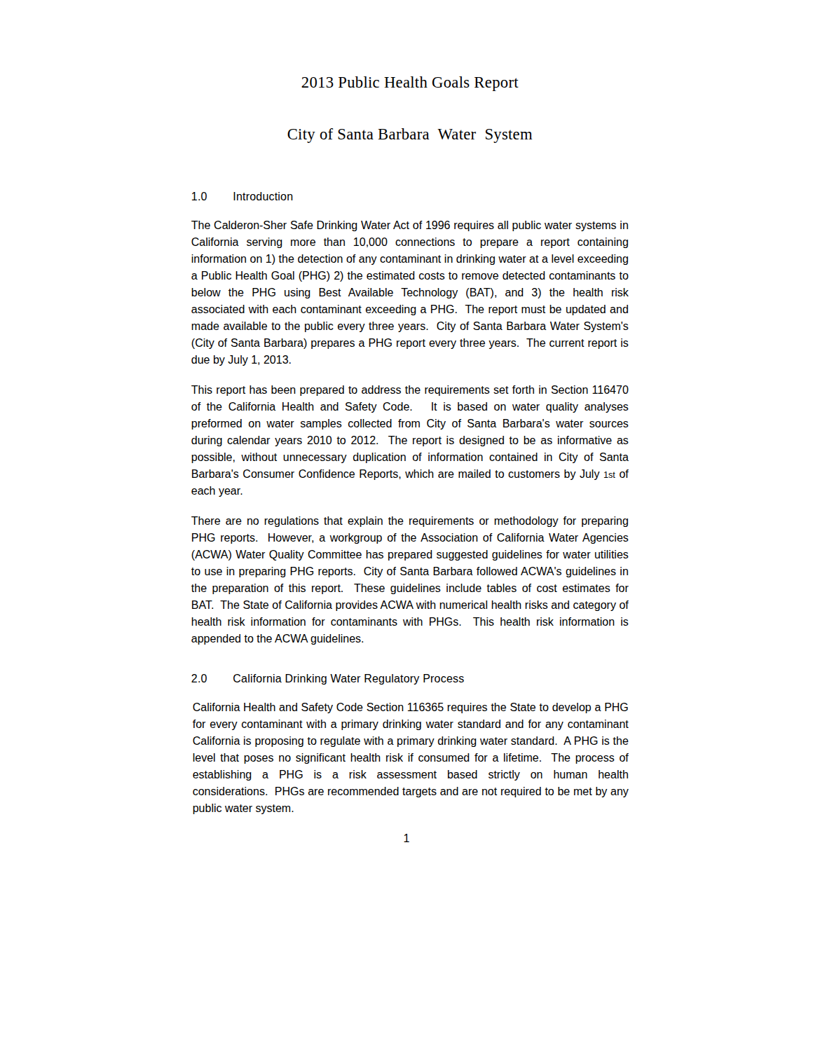2013 Public Health Goals Report
City of Santa Barbara Water System
1.0 Introduction
The Calderon-Sher Safe Drinking Water Act of 1996 requires all public water systems in California serving more than 10,000 connections to prepare a report containing information on 1) the detection of any contaminant in drinking water at a level exceeding a Public Health Goal (PHG) 2) the estimated costs to remove detected contaminants to below the PHG using Best Available Technology (BAT), and 3) the health risk associated with each contaminant exceeding a PHG. The report must be updated and made available to the public every three years. City of Santa Barbara Water System's (City of Santa Barbara) prepares a PHG report every three years. The current report is due by July 1, 2013.
This report has been prepared to address the requirements set forth in Section 116470 of the California Health and Safety Code. It is based on water quality analyses preformed on water samples collected from City of Santa Barbara's water sources during calendar years 2010 to 2012. The report is designed to be as informative as possible, without unnecessary duplication of information contained in City of Santa Barbara's Consumer Confidence Reports, which are mailed to customers by July 1st of each year.
There are no regulations that explain the requirements or methodology for preparing PHG reports. However, a workgroup of the Association of California Water Agencies (ACWA) Water Quality Committee has prepared suggested guidelines for water utilities to use in preparing PHG reports. City of Santa Barbara followed ACWA's guidelines in the preparation of this report. These guidelines include tables of cost estimates for BAT. The State of California provides ACWA with numerical health risks and category of health risk information for contaminants with PHGs. This health risk information is appended to the ACWA guidelines.
2.0 California Drinking Water Regulatory Process
California Health and Safety Code Section 116365 requires the State to develop a PHG for every contaminant with a primary drinking water standard and for any contaminant California is proposing to regulate with a primary drinking water standard. A PHG is the level that poses no significant health risk if consumed for a lifetime. The process of establishing a PHG is a risk assessment based strictly on human health considerations. PHGs are recommended targets and are not required to be met by any public water system.
1